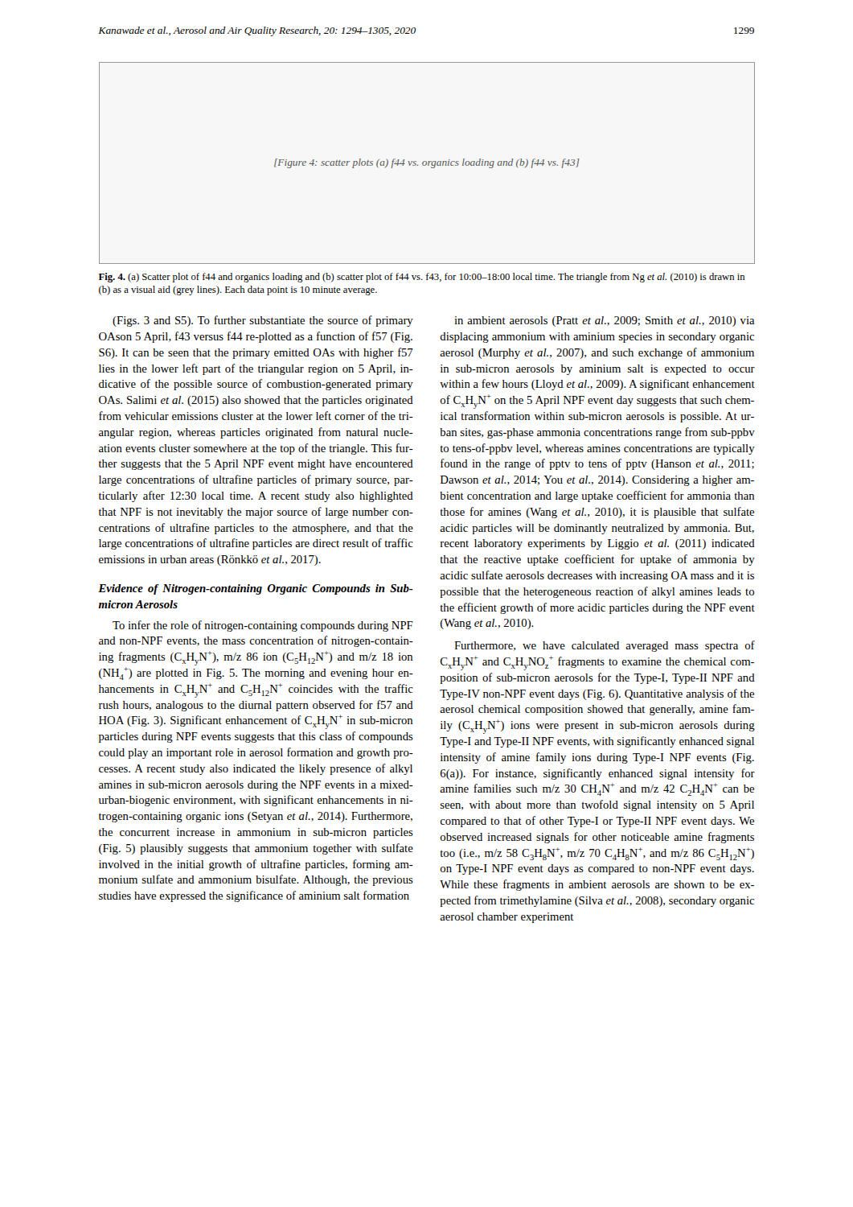Kanawade et al., Aerosol and Air Quality Research, 20: 1294–1305, 2020 1299
[Figure 4: scatter plots (a) f44 vs. organics loading and (b) f44 vs. f43]
Fig. 4. (a) Scatter plot of f44 and organics loading and (b) scatter plot of f44 vs. f43, for 10:00–18:00 local time. The triangle from Ng et al. (2010) is drawn in (b) as a visual aid (grey lines). Each data point is 10 minute average.
(Figs. 3 and S5). To further substantiate the source of primary OAson 5 April, f43 versus f44 re-plotted as a function of f57 (Fig. S6). It can be seen that the primary emitted OAs with higher f57 lies in the lower left part of the triangular region on 5 April, indicative of the possible source of combustion-generated primary OAs. Salimi et al. (2015) also showed that the particles originated from vehicular emissions cluster at the lower left corner of the triangular region, whereas particles originated from natural nucleation events cluster somewhere at the top of the triangle. This further suggests that the 5 April NPF event might have encountered large concentrations of ultrafine particles of primary source, particularly after 12:30 local time. A recent study also highlighted that NPF is not inevitably the major source of large number concentrations of ultrafine particles to the atmosphere, and that the large concentrations of ultrafine particles are direct result of traffic emissions in urban areas (Rönkkö et al., 2017).
Evidence of Nitrogen-containing Organic Compounds in Sub-micron Aerosols
To infer the role of nitrogen-containing compounds during NPF and non-NPF events, the mass concentration of nitrogen-containing fragments (CxHyN+), m/z 86 ion (C5H12N+) and m/z 18 ion (NH4+) are plotted in Fig. 5. The morning and evening hour enhancements in CxHyN+ and C5H12N+ coincides with the traffic rush hours, analogous to the diurnal pattern observed for f57 and HOA (Fig. 3). Significant enhancement of CxHyN+ in sub-micron particles during NPF events suggests that this class of compounds could play an important role in aerosol formation and growth processes. A recent study also indicated the likely presence of alkyl amines in sub-micron aerosols during the NPF events in a mixed-urban-biogenic environment, with significant enhancements in nitrogen-containing organic ions (Setyan et al., 2014). Furthermore, the concurrent increase in ammonium in sub-micron particles (Fig. 5) plausibly suggests that ammonium together with sulfate involved in the initial growth of ultrafine particles, forming ammonium sulfate and ammonium bisulfate. Although, the previous studies have expressed the significance of aminium salt formation
in ambient aerosols (Pratt et al., 2009; Smith et al., 2010) via displacing ammonium with aminium species in secondary organic aerosol (Murphy et al., 2007), and such exchange of ammonium in sub-micron aerosols by aminium salt is expected to occur within a few hours (Lloyd et al., 2009). A significant enhancement of CxHyN+ on the 5 April NPF event day suggests that such chemical transformation within sub-micron aerosols is possible. At urban sites, gas-phase ammonia concentrations range from sub-ppbv to tens-of-ppbv level, whereas amines concentrations are typically found in the range of pptv to tens of pptv (Hanson et al., 2011; Dawson et al., 2014; You et al., 2014). Considering a higher ambient concentration and large uptake coefficient for ammonia than those for amines (Wang et al., 2010), it is plausible that sulfate acidic particles will be dominantly neutralized by ammonia. But, recent laboratory experiments by Liggio et al. (2011) indicated that the reactive uptake coefficient for uptake of ammonia by acidic sulfate aerosols decreases with increasing OA mass and it is possible that the heterogeneous reaction of alkyl amines leads to the efficient growth of more acidic particles during the NPF event (Wang et al., 2010).
Furthermore, we have calculated averaged mass spectra of CxHyN+ and CxHyNOz+ fragments to examine the chemical composition of sub-micron aerosols for the Type-I, Type-II NPF and Type-IV non-NPF event days (Fig. 6). Quantitative analysis of the aerosol chemical composition showed that generally, amine family (CxHyN+) ions were present in sub-micron aerosols during Type-I and Type-II NPF events, with significantly enhanced signal intensity of amine family ions during Type-I NPF events (Fig. 6(a)). For instance, significantly enhanced signal intensity for amine families such m/z 30 CH4N+ and m/z 42 C2H4N+ can be seen, with about more than twofold signal intensity on 5 April compared to that of other Type-I or Type-II NPF event days. We observed increased signals for other noticeable amine fragments too (i.e., m/z 58 C3H8N+, m/z 70 C4H8N+, and m/z 86 C5H12N+) on Type-I NPF event days as compared to non-NPF event days. While these fragments in ambient aerosols are shown to be expected from trimethylamine (Silva et al., 2008), secondary organic aerosol chamber experiment